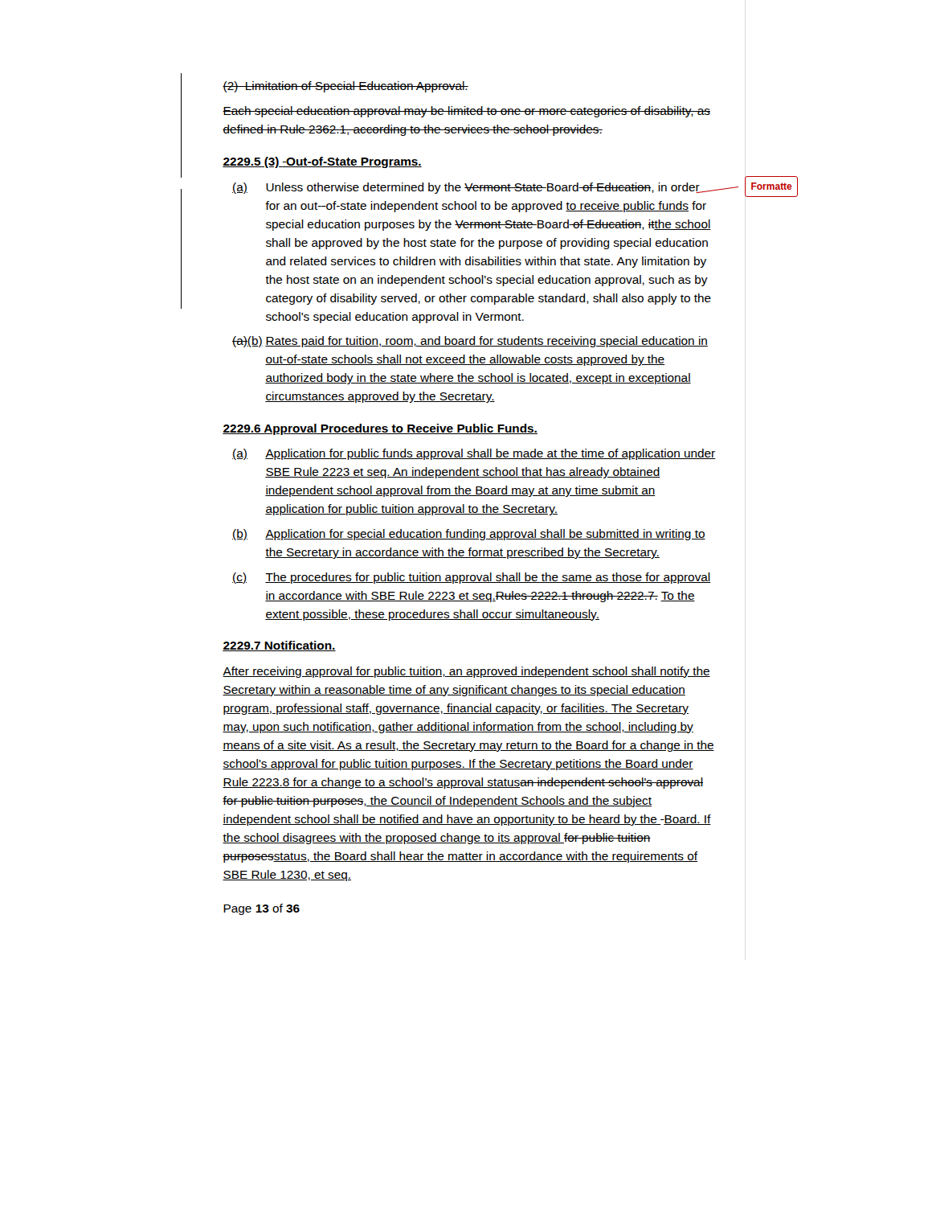(2) Limitation of Special Education Approval.
Each special education approval may be limited to one or more categories of disability, as defined in Rule 2362.1, according to the services the school provides.
2229.5 (3) Out-of-State Programs.
Formatte
(a) Unless otherwise determined by the Vermont State Board of Education, in order for an out--of-state independent school to be approved to receive public funds for special education purposes by the Vermont State Board of Education, it the school shall be approved by the host state for the purpose of providing special education and related services to children with disabilities within that state. Any limitation by the host state on an independent school's special education approval, such as by category of disability served, or other comparable standard, shall also apply to the school's special education approval in Vermont.
(a)(b) Rates paid for tuition, room, and board for students receiving special education in out-of-state schools shall not exceed the allowable costs approved by the authorized body in the state where the school is located, except in exceptional circumstances approved by the Secretary.
2229.6 Approval Procedures to Receive Public Funds.
(a) Application for public funds approval shall be made at the time of application under SBE Rule 2223 et seq. An independent school that has already obtained independent school approval from the Board may at any time submit an application for public tuition approval to the Secretary.
(b) Application for special education funding approval shall be submitted in writing to the Secretary in accordance with the format prescribed by the Secretary.
(c) The procedures for public tuition approval shall be the same as those for approval in accordance with SBE Rule 2223 et seq. Rules 2222.1 through 2222.7. To the extent possible, these procedures shall occur simultaneously.
2229.7 Notification.
After receiving approval for public tuition, an approved independent school shall notify the Secretary within a reasonable time of any significant changes to its special education program, professional staff, governance, financial capacity, or facilities. The Secretary may, upon such notification, gather additional information from the school, including by means of a site visit. As a result, the Secretary may return to the Board for a change in the school's approval for public tuition purposes. If the Secretary petitions the Board under Rule 2223.8 for a change to a school’s approval status an independent school's approval for public tuition purposes, the Council of Independent Schools and the subject independent school shall be notified and have an opportunity to be heard by the Board. If the school disagrees with the proposed change to its approval for public tuition purposes status, the Board shall hear the matter in accordance with the requirements of SBE Rule 1230, et seq.
Page 13 of 36